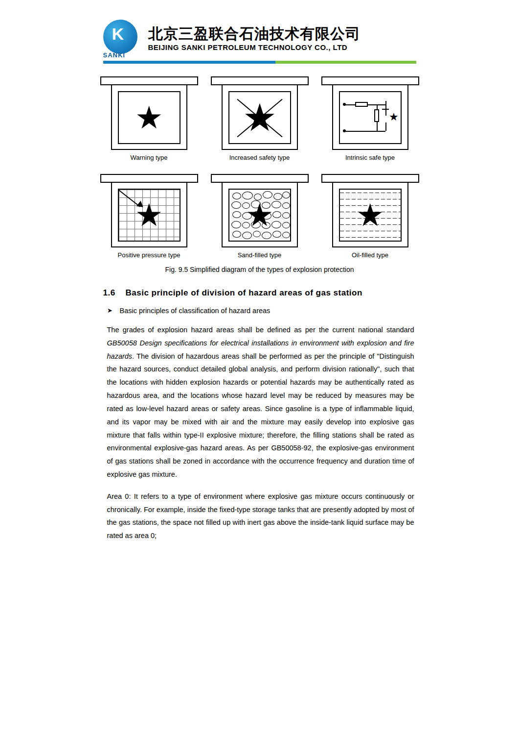K
SANKI
北京三盈联合石油技术有限公司
BEIJING SANKI PETROLEUM TECHNOLOGY CO., LTD
★
Warning type
★
Increased safety type
★
Intrinsic safe type
★
Positive pressure type
★
Sand-filled type
★
Oil-filled type
Fig. 9.5 Simplified diagram of the types of explosion protection
1.6 Basic principle of division of hazard areas of gas station
Basic principles of classification of hazard areas
The grades of explosion hazard areas shall be defined as per the current national standard GB50058 Design specifications for electrical installations in environment with explosion and fire hazards. The division of hazardous areas shall be performed as per the principle of "Distinguish the hazard sources, conduct detailed global analysis, and perform division rationally", such that the locations with hidden explosion hazards or potential hazards may be authentically rated as hazardous area, and the locations whose hazard level may be reduced by measures may be rated as low-level hazard areas or safety areas. Since gasoline is a type of inflammable liquid, and its vapor may be mixed with air and the mixture may easily develop into explosive gas mixture that falls within type-II explosive mixture; therefore, the filling stations shall be rated as environmental explosive-gas hazard areas. As per GB50058-92, the explosive-gas environment of gas stations shall be zoned in accordance with the occurrence frequency and duration time of explosive gas mixture.
Area 0: It refers to a type of environment where explosive gas mixture occurs continuously or chronically. For example, inside the fixed-type storage tanks that are presently adopted by most of the gas stations, the space not filled up with inert gas above the inside-tank liquid surface may be rated as area 0;